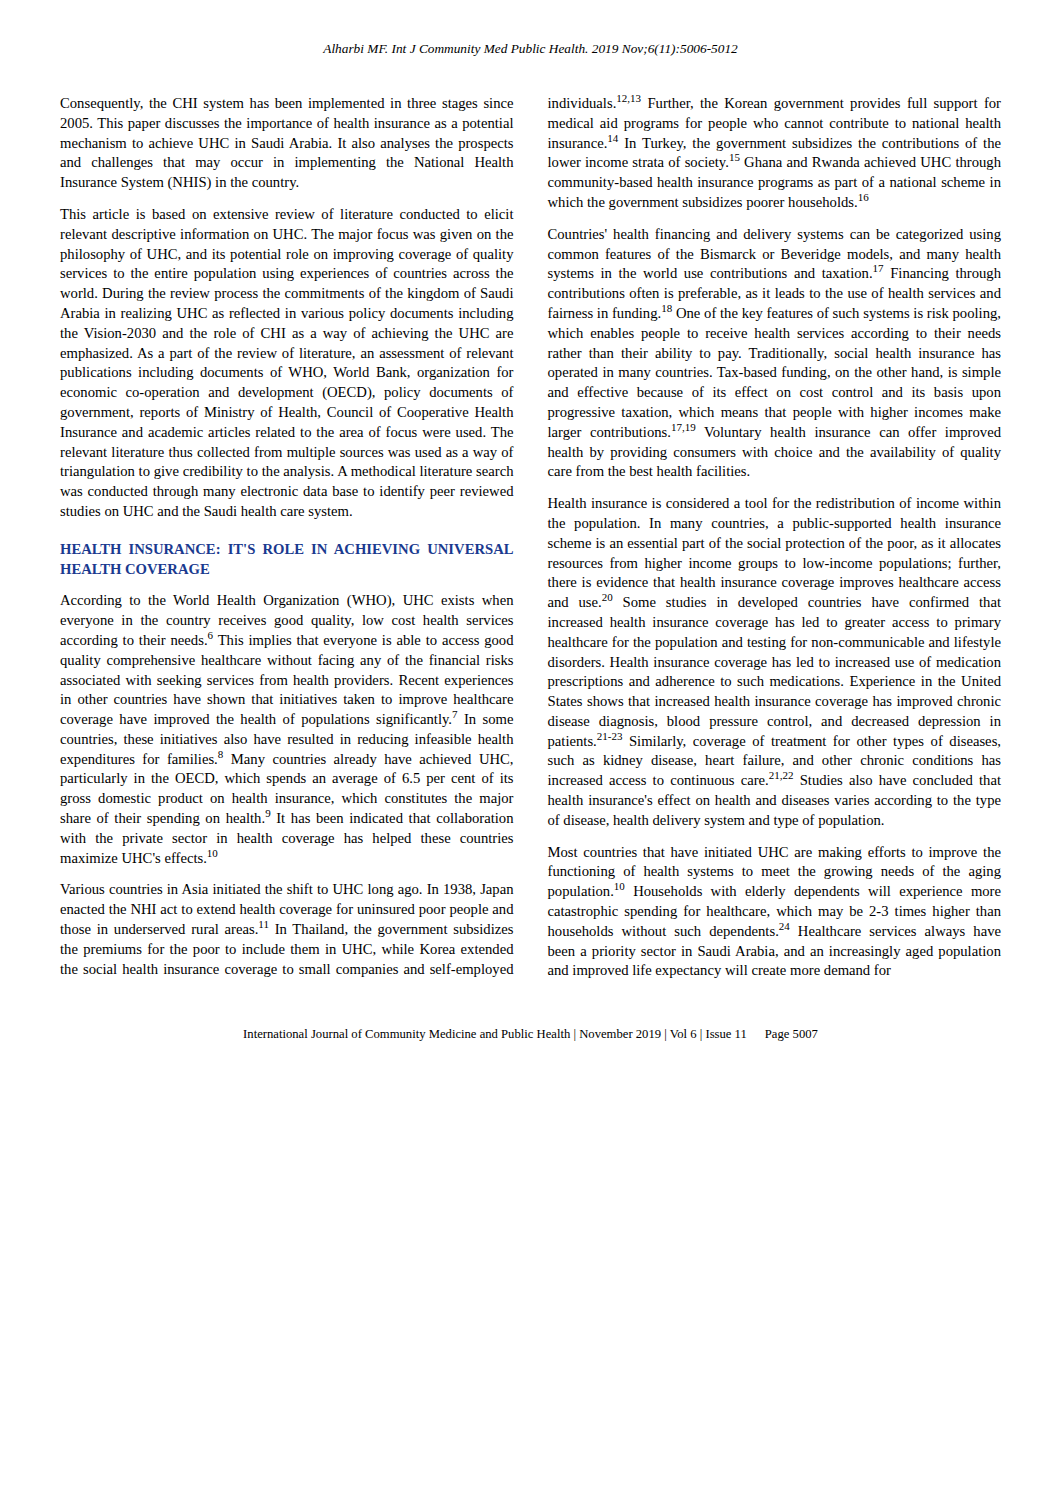Alharbi MF. Int J Community Med Public Health. 2019 Nov;6(11):5006-5012
Consequently, the CHI system has been implemented in three stages since 2005. This paper discusses the importance of health insurance as a potential mechanism to achieve UHC in Saudi Arabia. It also analyses the prospects and challenges that may occur in implementing the National Health Insurance System (NHIS) in the country.
This article is based on extensive review of literature conducted to elicit relevant descriptive information on UHC. The major focus was given on the philosophy of UHC, and its potential role on improving coverage of quality services to the entire population using experiences of countries across the world. During the review process the commitments of the kingdom of Saudi Arabia in realizing UHC as reflected in various policy documents including the Vision-2030 and the role of CHI as a way of achieving the UHC are emphasized. As a part of the review of literature, an assessment of relevant publications including documents of WHO, World Bank, organization for economic co-operation and development (OECD), policy documents of government, reports of Ministry of Health, Council of Cooperative Health Insurance and academic articles related to the area of focus were used. The relevant literature thus collected from multiple sources was used as a way of triangulation to give credibility to the analysis. A methodical literature search was conducted through many electronic data base to identify peer reviewed studies on UHC and the Saudi health care system.
Health insurance: it's role in achieving universal health coverage
According to the World Health Organization (WHO), UHC exists when everyone in the country receives good quality, low cost health services according to their needs.6 This implies that everyone is able to access good quality comprehensive healthcare without facing any of the financial risks associated with seeking services from health providers. Recent experiences in other countries have shown that initiatives taken to improve healthcare coverage have improved the health of populations significantly.7 In some countries, these initiatives also have resulted in reducing infeasible health expenditures for families.8 Many countries already have achieved UHC, particularly in the OECD, which spends an average of 6.5 per cent of its gross domestic product on health insurance, which constitutes the major share of their spending on health.9 It has been indicated that collaboration with the private sector in health coverage has helped these countries maximize UHC's effects.10
Various countries in Asia initiated the shift to UHC long ago. In 1938, Japan enacted the NHI act to extend health coverage for uninsured poor people and those in underserved rural areas.11 In Thailand, the government subsidizes the premiums for the poor to include them in UHC, while Korea extended the social health insurance coverage to small companies and self-employed individuals.12,13 Further, the Korean government provides full support for medical aid programs for people who cannot contribute to national health insurance.14 In Turkey, the government subsidizes the contributions of the lower income strata of society.15 Ghana and Rwanda achieved UHC through community-based health insurance programs as part of a national scheme in which the government subsidizes poorer households.16
Countries' health financing and delivery systems can be categorized using common features of the Bismarck or Beveridge models, and many health systems in the world use contributions and taxation.17 Financing through contributions often is preferable, as it leads to the use of health services and fairness in funding.18 One of the key features of such systems is risk pooling, which enables people to receive health services according to their needs rather than their ability to pay. Traditionally, social health insurance has operated in many countries. Tax-based funding, on the other hand, is simple and effective because of its effect on cost control and its basis upon progressive taxation, which means that people with higher incomes make larger contributions.17,19 Voluntary health insurance can offer improved health by providing consumers with choice and the availability of quality care from the best health facilities.
Health insurance is considered a tool for the redistribution of income within the population. In many countries, a public-supported health insurance scheme is an essential part of the social protection of the poor, as it allocates resources from higher income groups to low-income populations; further, there is evidence that health insurance coverage improves healthcare access and use.20 Some studies in developed countries have confirmed that increased health insurance coverage has led to greater access to primary healthcare for the population and testing for non-communicable and lifestyle disorders. Health insurance coverage has led to increased use of medication prescriptions and adherence to such medications. Experience in the United States shows that increased health insurance coverage has improved chronic disease diagnosis, blood pressure control, and decreased depression in patients.21-23 Similarly, coverage of treatment for other types of diseases, such as kidney disease, heart failure, and other chronic conditions has increased access to continuous care.21,22 Studies also have concluded that health insurance's effect on health and diseases varies according to the type of disease, health delivery system and type of population.
Most countries that have initiated UHC are making efforts to improve the functioning of health systems to meet the growing needs of the aging population.10 Households with elderly dependents will experience more catastrophic spending for healthcare, which may be 2-3 times higher than households without such dependents.24 Healthcare services always have been a priority sector in Saudi Arabia, and an increasingly aged population and improved life expectancy will create more demand for
International Journal of Community Medicine and Public Health | November 2019 | Vol 6 | Issue 11Page 5007